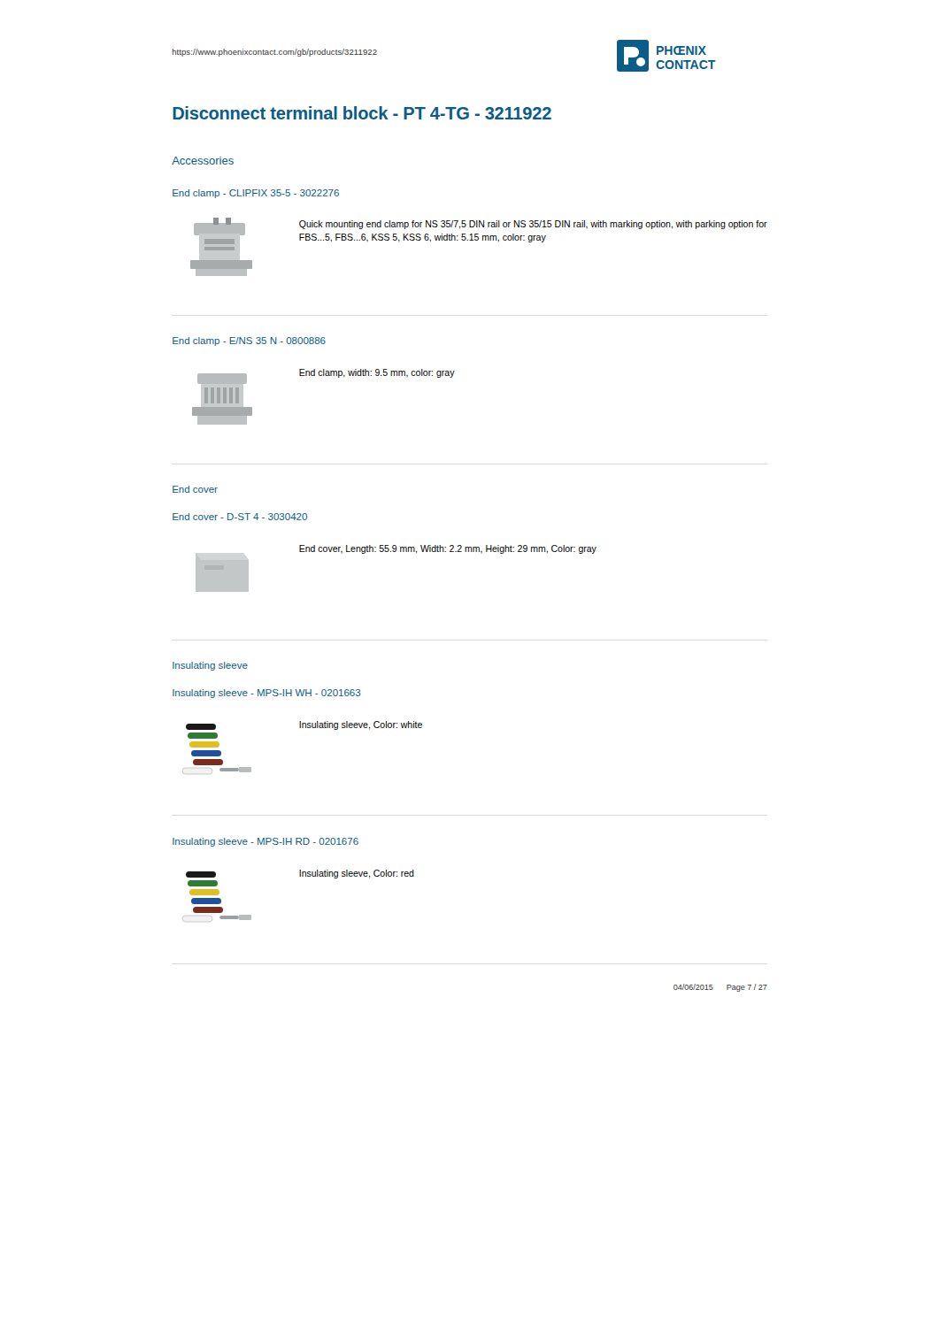PHŒNIX CONTACT
https://www.phoenixcontact.com/gb/products/3211922
Disconnect terminal block - PT 4-TG - 3211922
Accessories
End clamp - CLIPFIX 35-5 - 3022276
Quick mounting end clamp for NS 35/7,5 DIN rail or NS 35/15 DIN rail, with marking option, with parking option for FBS...5, FBS...6, KSS 5, KSS 6, width: 5.15 mm, color: gray
End clamp - E/NS 35 N - 0800886
End clamp, width: 9.5 mm, color: gray
End cover
End cover - D-ST 4 - 3030420
End cover, Length: 55.9 mm, Width: 2.2 mm, Height: 29 mm, Color: gray
Insulating sleeve
Insulating sleeve - MPS-IH WH - 0201663
Insulating sleeve, Color: white
Insulating sleeve - MPS-IH RD - 0201676
Insulating sleeve, Color: red
04/06/2015Page 7 / 27